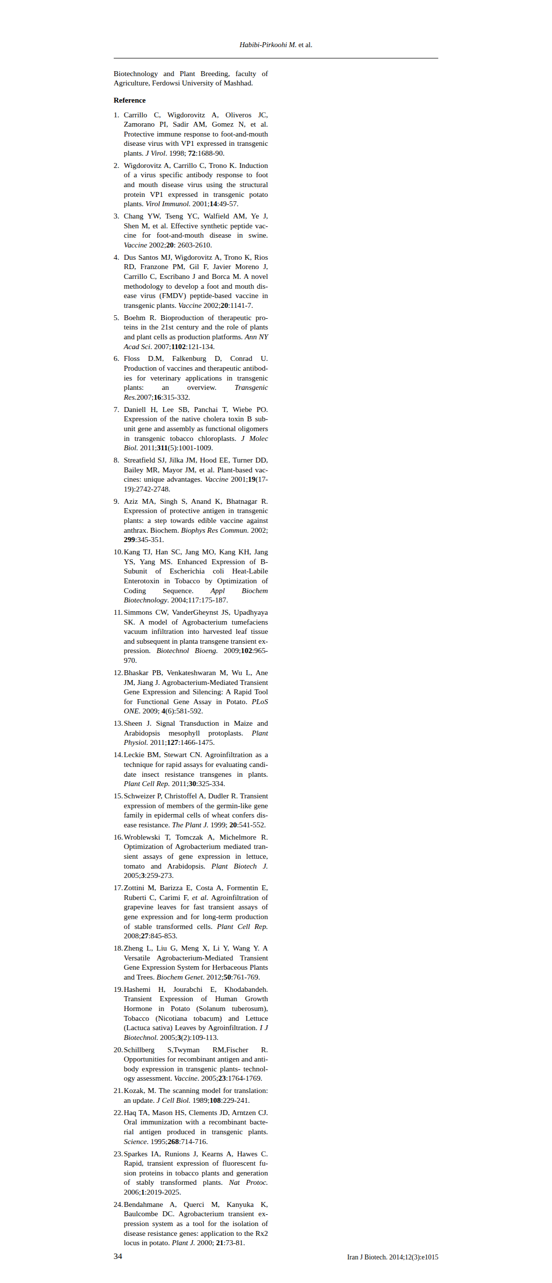Habibi-Pirkoohi M. et al.
Biotechnology and Plant Breeding, faculty of Agriculture, Ferdowsi University of Mashhad.
Reference
1. Carrillo C, Wigdorovitz A, Oliveros JC, Zamorano PI, Sadir AM, Gomez N, et al. Protective immune response to foot-and-mouth disease virus with VP1 expressed in transgenic plants. J Virol. 1998; 72:1688-90.
2. Wigdorovitz A, Carrillo C, Trono K. Induction of a virus specific antibody response to foot and mouth disease virus using the structural protein VP1 expressed in transgenic potato plants. Virol Immunol. 2001;14:49-57.
3. Chang YW, Tseng YC, Walfield AM, Ye J, Shen M, et al. Effective synthetic peptide vaccine for foot-and-mouth disease in swine. Vaccine 2002;20: 2603-2610.
4. Dus Santos MJ, Wigdorovitz A, Trono K, Rios RD, Franzone PM, Gil F, Javier Moreno J, Carrillo C, Escribano J and Borca M. A novel methodology to develop a foot and mouth disease virus (FMDV) peptide-based vaccine in transgenic plants. Vaccine 2002;20:1141-7.
5. Boehm R. Bioproduction of therapeutic proteins in the 21st century and the role of plants and plant cells as production platforms. Ann NY Acad Sci. 2007;1102:121-134.
6. Floss D.M, Falkenburg D, Conrad U. Production of vaccines and therapeutic antibodies for veterinary applications in transgenic plants: an overview. Transgenic Res. 2007;16:315-332.
7. Daniell H, Lee SB, Panchai T, Wiebe PO. Expression of the native cholera toxin B subunit gene and assembly as functional oligomers in transgenic tobacco chloroplasts. J Molec Biol. 2011;311(5):1001-1009.
8. Streatfield SJ, Jilka JM, Hood EE, Turner DD, Bailey MR, Mayor JM, et al. Plant-based vaccines: unique advantages. Vaccine 2001;19(17-19):2742-2748.
9. Aziz MA, Singh S, Anand K, Bhatnagar R. Expression of protective antigen in transgenic plants: a step towards edible vaccine against anthrax. Biochem. Biophys Res Commun. 2002; 299:345-351.
10. Kang TJ, Han SC, Jang MO, Kang KH, Jang YS, Yang MS. Enhanced Expression of B-Subunit of Escherichia coli Heat-Labile Enterotoxin in Tobacco by Optimization of Coding Sequence. Appl Biochem Biotechnology. 2004;117:175-187.
11. Simmons CW, VanderGheynst JS, Upadhyaya SK. A model of Agrobacterium tumefaciens vacuum infiltration into harvested leaf tissue and subsequent in planta transgene transient expression. Biotechnol Bioeng. 2009;102:965-970.
12. Bhaskar PB, Venkateshwaran M, Wu L, Ane JM, Jiang J. Agrobacterium-Mediated Transient Gene Expression and Silencing: A Rapid Tool for Functional Gene Assay in Potato. PLoS ONE. 2009; 4(6):581-592.
13. Sheen J. Signal Transduction in Maize and Arabidopsis mesophyll protoplasts. Plant Physiol. 2011;127:1466-1475.
14. Leckie BM, Stewart CN. Agroinfiltration as a technique for rapid assays for evaluating candidate insect resistance transgenes in plants. Plant Cell Rep. 2011;30:325-334.
15. Schweizer P, Christoffel A, Dudler R. Transient expression of members of the germin-like gene family in epidermal cells of wheat confers disease resistance. The Plant J. 1999; 20:541-552.
16. Wroblewski T, Tomczak A, Michelmore R. Optimization of Agrobacterium mediated transient assays of gene expression in lettuce, tomato and Arabidopsis. Plant Biotech J. 2005;3:259-273.
17. Zottini M, Barizza E, Costa A, Formentin E, Ruberti C, Carimi F, et al. Agroinfiltration of grapevine leaves for fast transient assays of gene expression and for long-term production of stable transformed cells. Plant Cell Rep. 2008;27:845-853.
18. Zheng L, Liu G, Meng X, Li Y, Wang Y. A Versatile Agrobacterium-Mediated Transient Gene Expression System for Herbaceous Plants and Trees. Biochem Genet. 2012;50:761-769.
19. Hashemi H, Jourabchi E, Khodabandeh. Transient Expression of Human Growth Hormone in Potato (Solanum tuberosum), Tobacco (Nicotiana tobacum) and Lettuce (Lactuca sativa) Leaves by Agroinfiltration. I J Biotechnol. 2005;3(2):109-113.
20. Schillberg S,Twyman RM,Fischer R. Opportunities for recombinant antigen and antibody expression in transgenic plants- technology assessment. Vaccine. 2005;23:1764-1769.
21. Kozak, M. The scanning model for translation: an update. J Cell Biol. 1989;108:229-241.
22. Haq TA, Mason HS, Clements JD, Arntzen CJ. Oral immunization with a recombinant bacterial antigen produced in transgenic plants. Science. 1995;268:714-716.
23. Sparkes IA, Runions J, Kearns A, Hawes C. Rapid, transient expression of fluorescent fusion proteins in tobacco plants and generation of stably transformed plants. Nat Protoc. 2006;1:2019-2025.
24. Bendahmane A, Querci M, Kanyuka K, Baulcombe DC. Agrobacterium transient expression system as a tool for the isolation of disease resistance genes: application to the Rx2 locus in potato. Plant J. 2000; 21:73-81.
34
Iran J Biotech. 2014;12(3):e1015